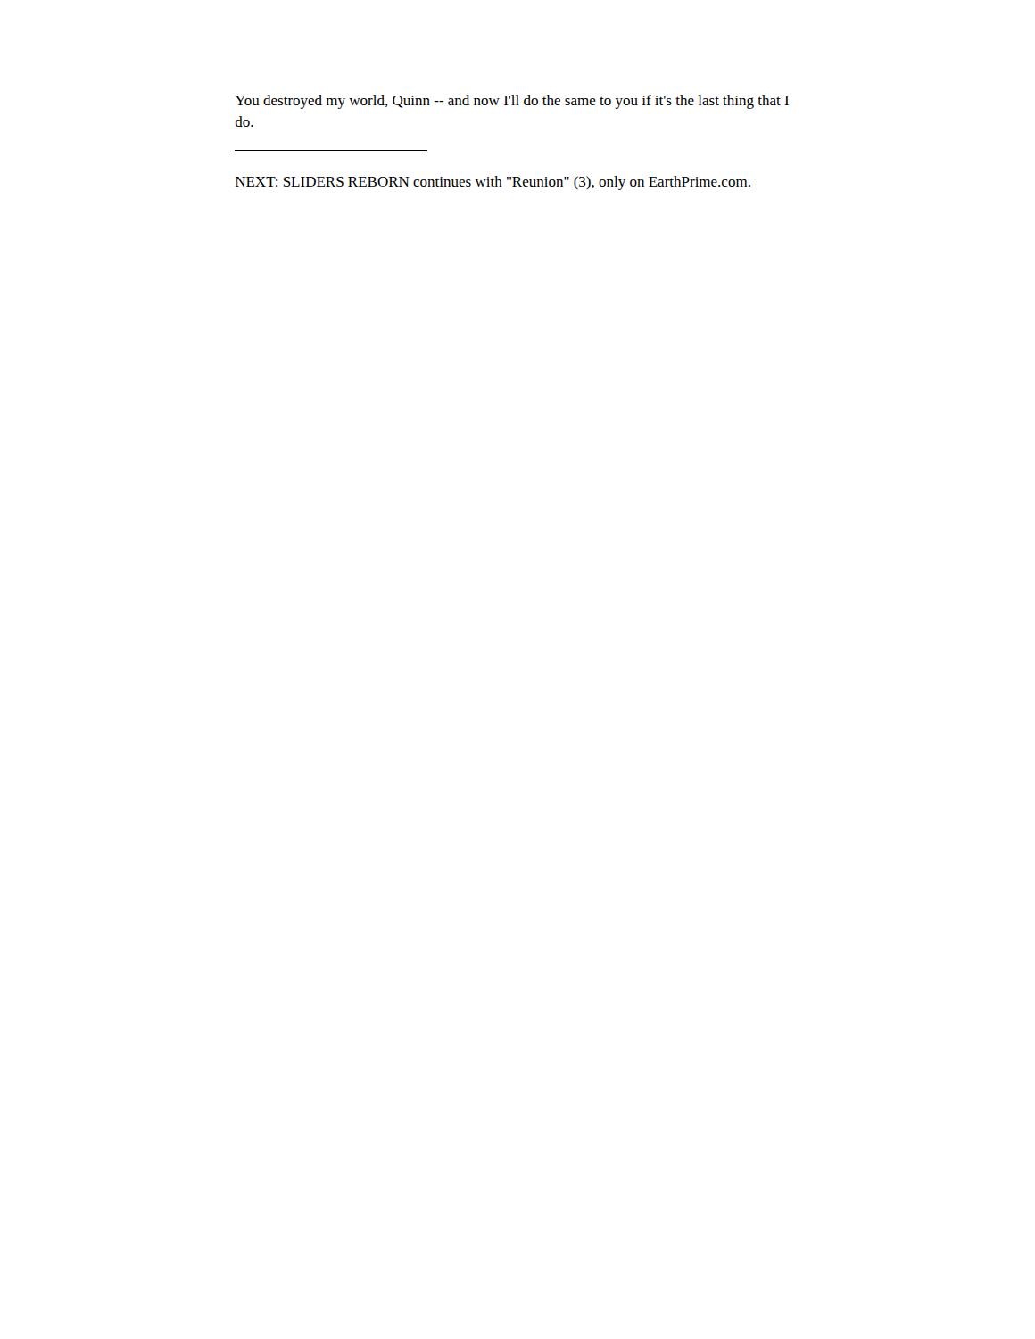You destroyed my world, Quinn -- and now I'll do the same to you if it's the last thing that I do.
NEXT: SLIDERS REBORN continues with "Reunion" (3), only on EarthPrime.com.